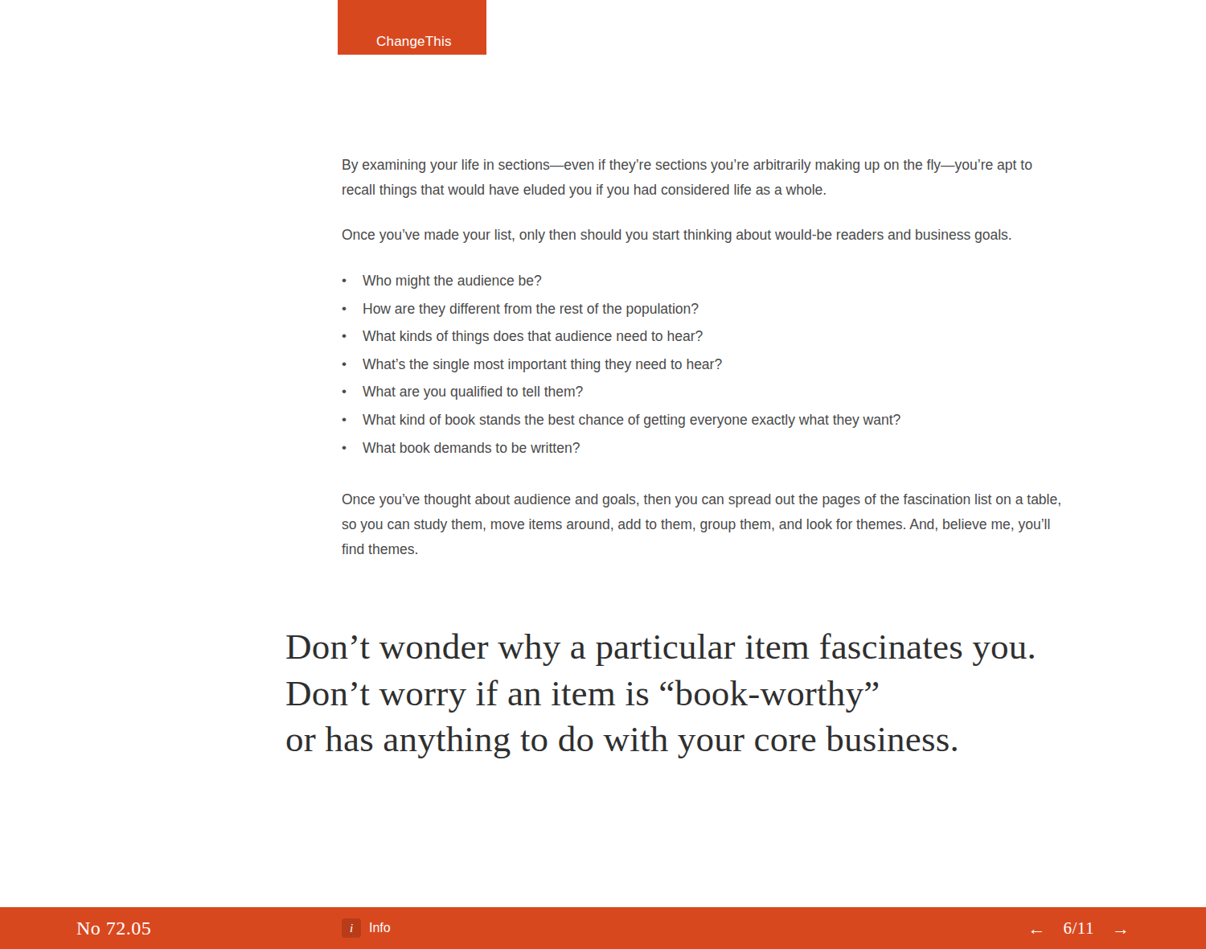ChangeThis
By examining your life in sections—even if they’re sections you’re arbitrarily making up on the fly—you’re apt to recall things that would have eluded you if you had considered life as a whole.
Once you’ve made your list, only then should you start thinking about would-be readers and business goals.
Who might the audience be?
How are they different from the rest of the population?
What kinds of things does that audience need to hear?
What’s the single most important thing they need to hear?
What are you qualified to tell them?
What kind of book stands the best chance of getting everyone exactly what they want?
What book demands to be written?
Once you’ve thought about audience and goals, then you can spread out the pages of the fascination list on a table, so you can study them, move items around, add to them, group them, and look for themes. And, believe me, you’ll find themes.
Don’t wonder why a particular item fascinates you.
Don’t worry if an item is “book-worthy”
or has anything to do with your core business.
No 72.05
iInfo
← 6/11 →